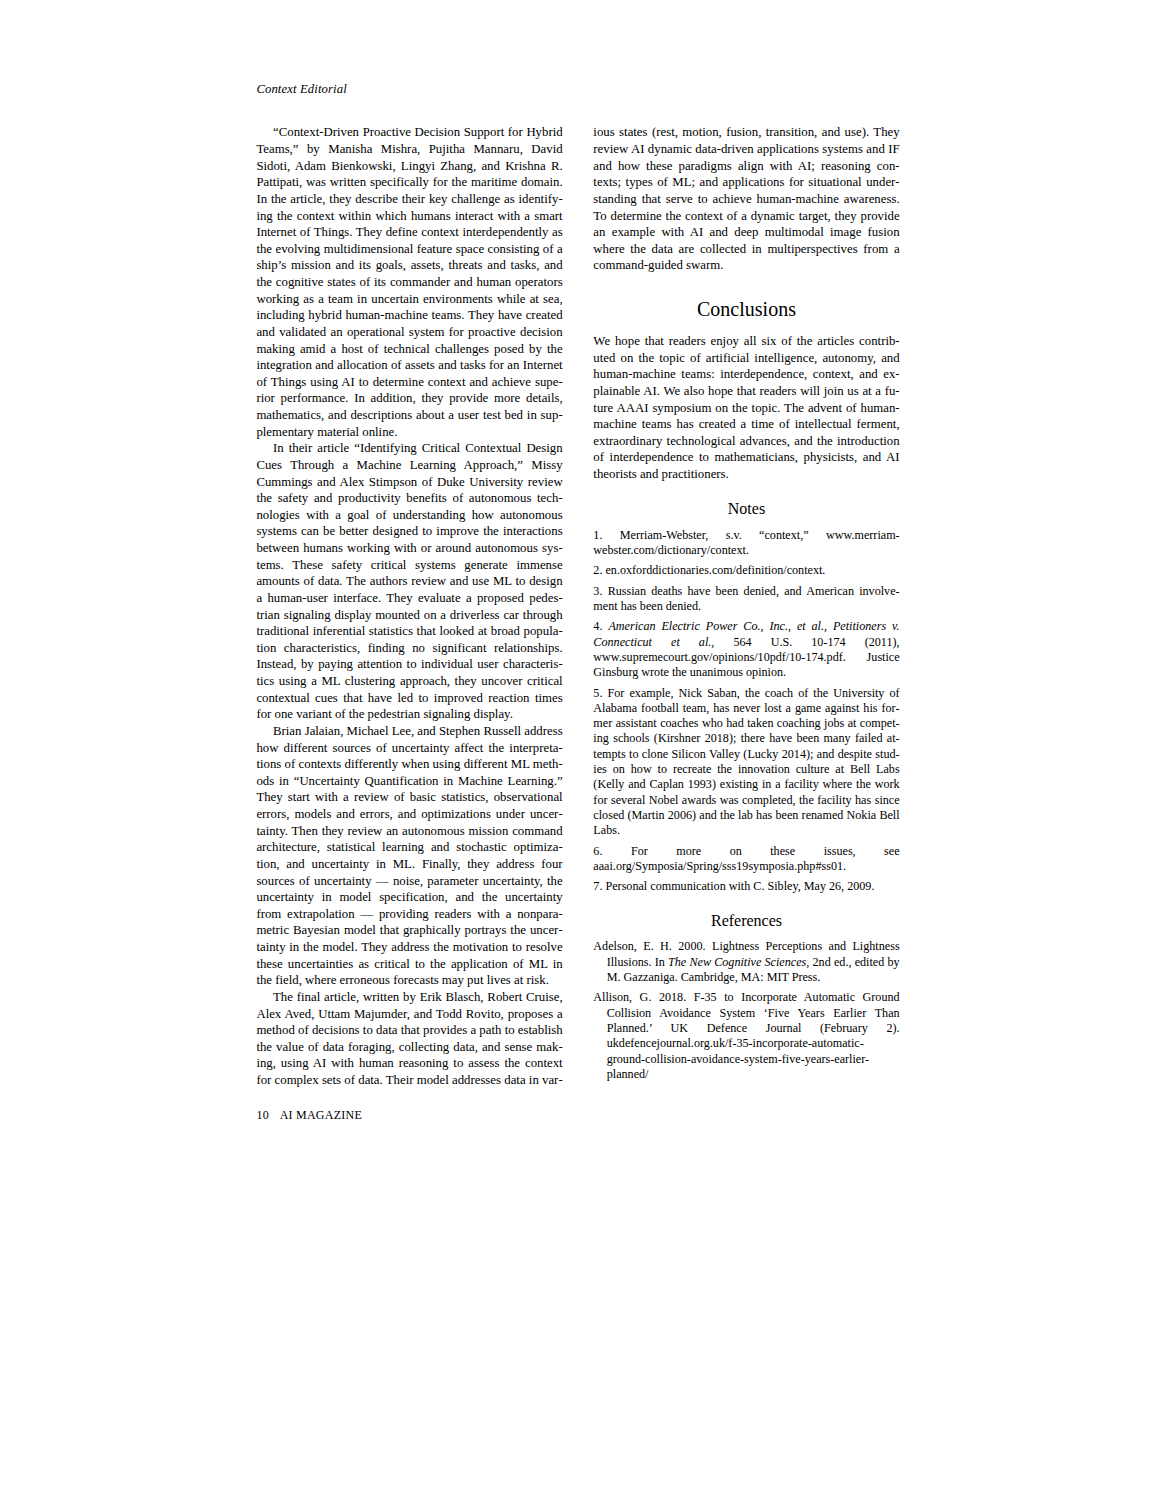Context Editorial
“Context-Driven Proactive Decision Support for Hybrid Teams,” by Manisha Mishra, Pujitha Mannaru, David Sidoti, Adam Bienkowski, Lingyi Zhang, and Krishna R. Pattipati, was written specifically for the maritime domain. In the article, they describe their key challenge as identifying the context within which humans interact with a smart Internet of Things. They define context interdependently as the evolving multidimensional feature space consisting of a ship’s mission and its goals, assets, threats and tasks, and the cognitive states of its commander and human operators working as a team in uncertain environments while at sea, including hybrid human-machine teams. They have created and validated an operational system for proactive decision making amid a host of technical challenges posed by the integration and allocation of assets and tasks for an Internet of Things using AI to determine context and achieve superior performance. In addition, they provide more details, mathematics, and descriptions about a user test bed in supplementary material online.
In their article “Identifying Critical Contextual Design Cues Through a Machine Learning Approach,” Missy Cummings and Alex Stimpson of Duke University review the safety and productivity benefits of autonomous technologies with a goal of understanding how autonomous systems can be better designed to improve the interactions between humans working with or around autonomous systems. These safety critical systems generate immense amounts of data. The authors review and use ML to design a human-user interface. They evaluate a proposed pedestrian signaling display mounted on a driverless car through traditional inferential statistics that looked at broad population characteristics, finding no significant relationships. Instead, by paying attention to individual user characteristics using a ML clustering approach, they uncover critical contextual cues that have led to improved reaction times for one variant of the pedestrian signaling display.
Brian Jalaian, Michael Lee, and Stephen Russell address how different sources of uncertainty affect the interpretations of contexts differently when using different ML methods in “Uncertainty Quantification in Machine Learning.” They start with a review of basic statistics, observational errors, models and errors, and optimizations under uncertainty. Then they review an autonomous mission command architecture, statistical learning and stochastic optimization, and uncertainty in ML. Finally, they address four sources of uncertainty — noise, parameter uncertainty, the uncertainty in model specification, and the uncertainty from extrapolation — providing readers with a nonparametric Bayesian model that graphically portrays the uncertainty in the model. They address the motivation to resolve these uncertainties as critical to the application of ML in the field, where erroneous forecasts may put lives at risk.
The final article, written by Erik Blasch, Robert Cruise, Alex Aved, Uttam Majumder, and Todd Rovito, proposes a method of decisions to data that provides a path to establish the value of data foraging, collecting data, and sense making, using AI with human reasoning to assess the context for complex sets of data. Their model addresses data in various states (rest, motion, fusion, transition, and use). They review AI dynamic data-driven applications systems and IF and how these paradigms align with AI; reasoning contexts; types of ML; and applications for situational understanding that serve to achieve human-machine awareness. To determine the context of a dynamic target, they provide an example with AI and deep multimodal image fusion where the data are collected in multiperspectives from a command-guided swarm.
Conclusions
We hope that readers enjoy all six of the articles contributed on the topic of artificial intelligence, autonomy, and human-machine teams: interdependence, context, and explainable AI. We also hope that readers will join us at a future AAAI symposium on the topic. The advent of human-machine teams has created a time of intellectual ferment, extraordinary technological advances, and the introduction of interdependence to mathematicians, physicists, and AI theorists and practitioners.
Notes
1. Merriam-Webster, s.v. “context,” www.merriam-webster.com/dictionary/context.
2. en.oxforddictionaries.com/definition/context.
3. Russian deaths have been denied, and American involvement has been denied.
4. American Electric Power Co., Inc., et al., Petitioners v. Connecticut et al., 564 U.S. 10-174 (2011), www.supremecourt.gov/opinions/10pdf/10-174.pdf. Justice Ginsburg wrote the unanimous opinion.
5. For example, Nick Saban, the coach of the University of Alabama football team, has never lost a game against his former assistant coaches who had taken coaching jobs at competing schools (Kirshner 2018); there have been many failed attempts to clone Silicon Valley (Lucky 2014); and despite studies on how to recreate the innovation culture at Bell Labs (Kelly and Caplan 1993) existing in a facility where the work for several Nobel awards was completed, the facility has since closed (Martin 2006) and the lab has been renamed Nokia Bell Labs.
6. For more on these issues, see aaai.org/Symposia/Spring/sss19symposia.php#ss01.
7. Personal communication with C. Sibley, May 26, 2009.
References
Adelson, E. H. 2000. Lightness Perceptions and Lightness Illusions. In The New Cognitive Sciences, 2nd ed., edited by M. Gazzaniga. Cambridge, MA: MIT Press.
Allison, G. 2018. F-35 to Incorporate Automatic Ground Collision Avoidance System ‘Five Years Earlier Than Planned.’ UK Defence Journal (February 2). ukdefencejournal.org.uk/f-35-incorporate-automatic-ground-collision-avoidance-system-five-years-earlier-planned/
10 AI MAGAZINE